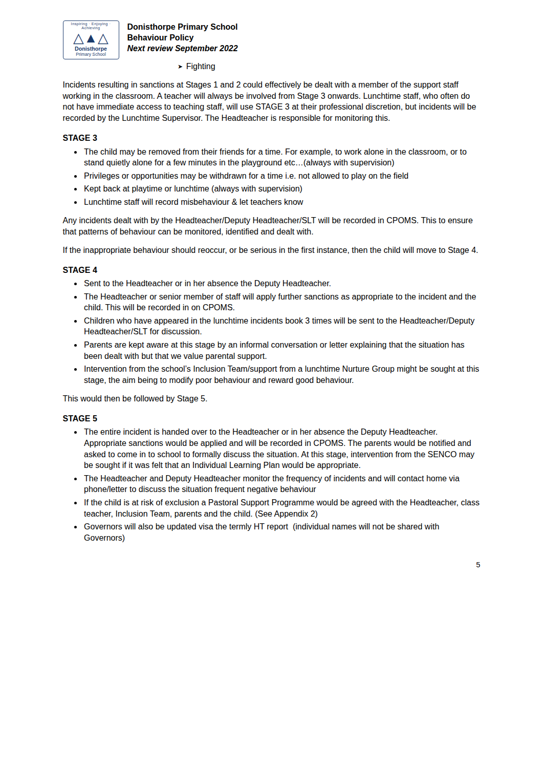Inspiring · Enjoying · Achieving △▲△ Donisthorpe Primary School
Donisthorpe Primary School
Behaviour Policy
Next review September 2022
Fighting
Incidents resulting in sanctions at Stages 1 and 2 could effectively be dealt with a member of the support staff working in the classroom. A teacher will always be involved from Stage 3 onwards. Lunchtime staff, who often do not have immediate access to teaching staff, will use STAGE 3 at their professional discretion, but incidents will be recorded by the Lunchtime Supervisor. The Headteacher is responsible for monitoring this.
STAGE 3
The child may be removed from their friends for a time. For example, to work alone in the classroom, or to stand quietly alone for a few minutes in the playground etc…(always with supervision)
Privileges or opportunities may be withdrawn for a time i.e. not allowed to play on the field
Kept back at playtime or lunchtime (always with supervision)
Lunchtime staff will record misbehaviour & let teachers know
Any incidents dealt with by the Headteacher/Deputy Headteacher/SLT will be recorded in CPOMS. This to ensure that patterns of behaviour can be monitored, identified and dealt with.
If the inappropriate behaviour should reoccur, or be serious in the first instance, then the child will move to Stage 4.
STAGE 4
Sent to the Headteacher or in her absence the Deputy Headteacher.
The Headteacher or senior member of staff will apply further sanctions as appropriate to the incident and the child. This will be recorded in on CPOMS.
Children who have appeared in the lunchtime incidents book 3 times will be sent to the Headteacher/Deputy Headteacher/SLT for discussion.
Parents are kept aware at this stage by an informal conversation or letter explaining that the situation has been dealt with but that we value parental support.
Intervention from the school’s Inclusion Team/support from a lunchtime Nurture Group might be sought at this stage, the aim being to modify poor behaviour and reward good behaviour.
This would then be followed by Stage 5.
STAGE 5
The entire incident is handed over to the Headteacher or in her absence the Deputy Headteacher. Appropriate sanctions would be applied and will be recorded in CPOMS. The parents would be notified and asked to come in to school to formally discuss the situation. At this stage, intervention from the SENCO may be sought if it was felt that an Individual Learning Plan would be appropriate.
The Headteacher and Deputy Headteacher monitor the frequency of incidents and will contact home via phone/letter to discuss the situation frequent negative behaviour
If the child is at risk of exclusion a Pastoral Support Programme would be agreed with the Headteacher, class teacher, Inclusion Team, parents and the child. (See Appendix 2)
Governors will also be updated visa the termly HT report (individual names will not be shared with Governors)
5